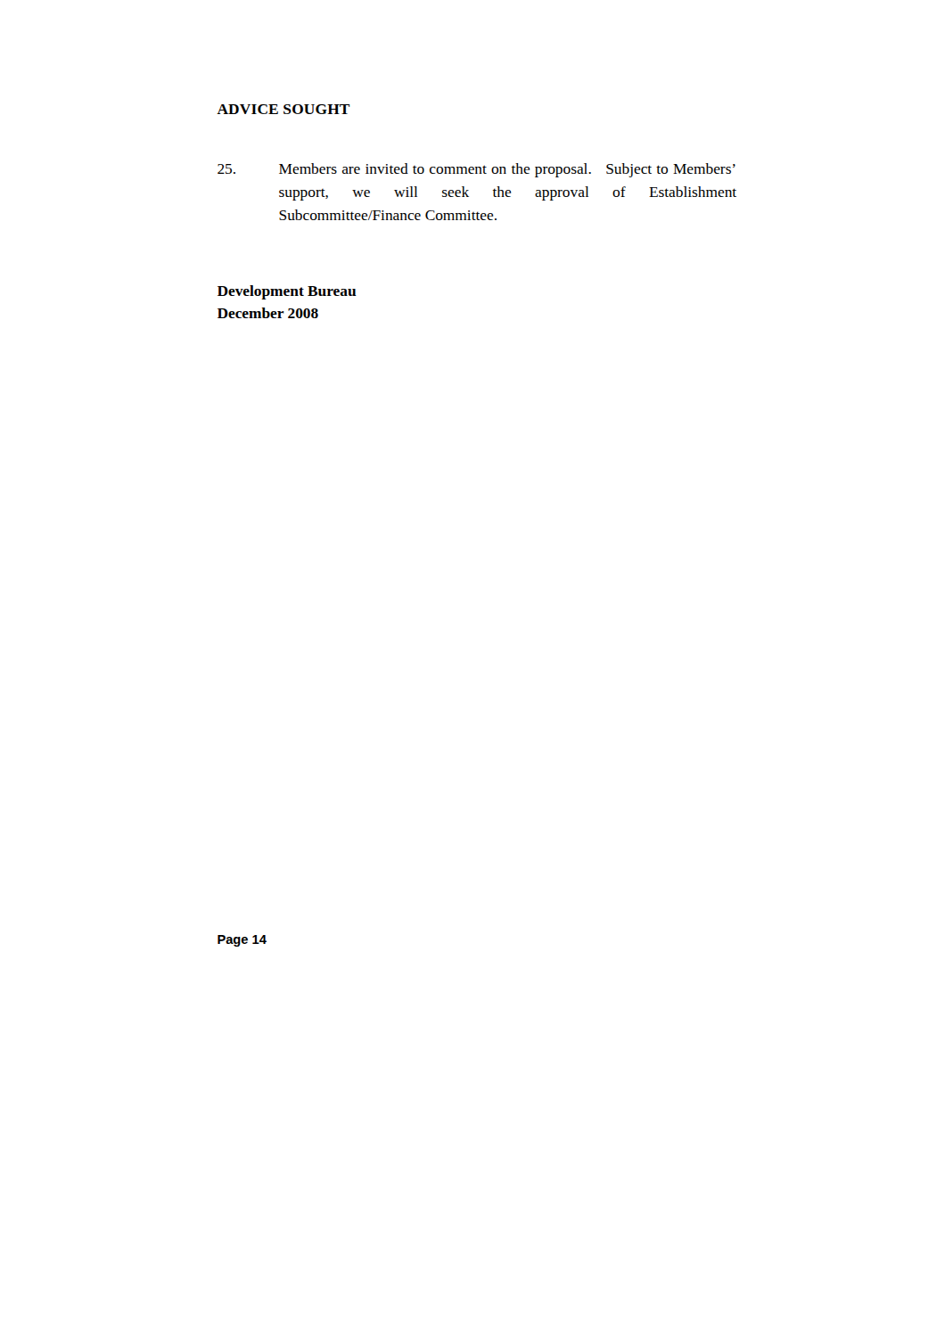ADVICE SOUGHT
25. Members are invited to comment on the proposal. Subject to Members’ support, we will seek the approval of Establishment Subcommittee/Finance Committee.
Development Bureau
December 2008
Page 14